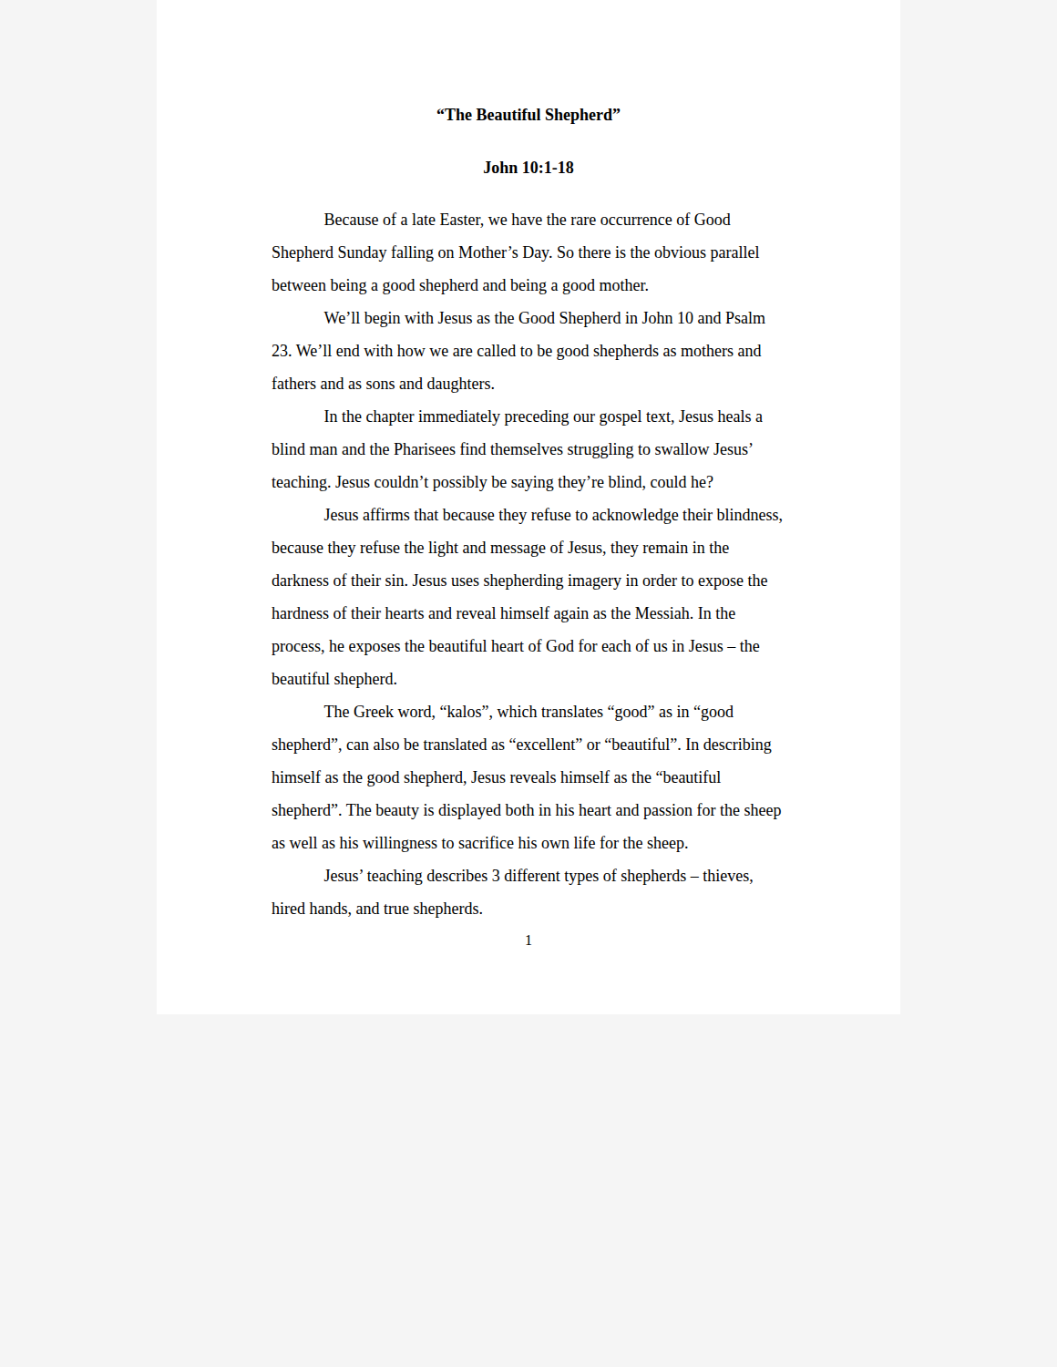“The Beautiful Shepherd”
John 10:1-18
Because of a late Easter, we have the rare occurrence of Good Shepherd Sunday falling on Mother’s Day. So there is the obvious parallel between being a good shepherd and being a good mother.
We’ll begin with Jesus as the Good Shepherd in John 10 and Psalm 23. We’ll end with how we are called to be good shepherds as mothers and fathers and as sons and daughters.
In the chapter immediately preceding our gospel text, Jesus heals a blind man and the Pharisees find themselves struggling to swallow Jesus’ teaching. Jesus couldn’t possibly be saying they’re blind, could he?
Jesus affirms that because they refuse to acknowledge their blindness, because they refuse the light and message of Jesus, they remain in the darkness of their sin. Jesus uses shepherding imagery in order to expose the hardness of their hearts and reveal himself again as the Messiah. In the process, he exposes the beautiful heart of God for each of us in Jesus – the beautiful shepherd.
The Greek word, “kalos”, which translates “good” as in “good shepherd”, can also be translated as “excellent” or “beautiful”. In describing himself as the good shepherd, Jesus reveals himself as the “beautiful shepherd”. The beauty is displayed both in his heart and passion for the sheep as well as his willingness to sacrifice his own life for the sheep.
Jesus’ teaching describes 3 different types of shepherds – thieves, hired hands, and true shepherds.
1